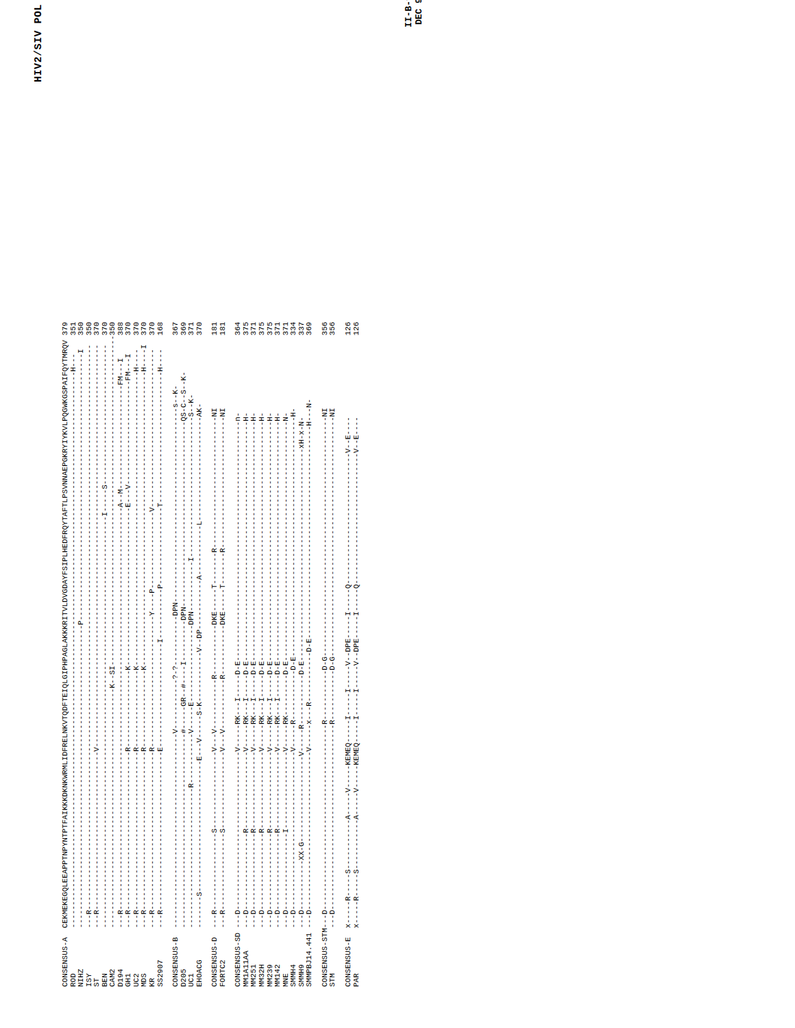HIV2/SIV POL
II-B-12
DEC 97
| CONSENSUS-A | CEKMEKEGQLEEAPPTNPYNTPTFAIKKKDKNKWRMLIDFRELNKVTQDFTEIQLGIPHPAGLAKKKRITVLDVGDAYFSIPLHEDFRQYTAFTLPSVNNAEPGKRYIYKVLPQGWKGSPAIFQYTMRQV | 379 |
| ROD | ---------------------------------------------------------------------------------------------------------------------------H--- | 351 |
| NIHZ | -------------------------------------------------------------------P-----------------------------------------------------------I | 350 |
| ISY | ---R----------------------------------------------------------------------------------------------------------------------------- | 350 |
| ST | ---R-----------------------------------V----------------------------------------------------------------------------------------- | 370 |
| BEN | -------------------------------------------------------------------------------------------I-----S------------------------------- | 370 |
| CAM2 | -----------------------------------------------------K--SI------------------------------------------------------------------------- | 350 |
| D194 | ---R-----------------------------------------------------------------------------------------A--M-----------------------FM---I | 388 |
| GH1 | ---R-----------------------------------R-----------------K-----------------------------------E---V-----------------------FM---I | 370 |
| UC2 | ---R-----------------------------------R-----------------K-----------------------------------------------------------------H---- | 370 |
| MDS | ---R-----------------------------------R-----------------K-----------------------------------------------------------------H----I | 370 |
| KR | ---R-----------------------------------R-----------------------------Y----P-----------------V----------------------------------- | 370 |
| SS2907 | ---R-----------------------------------E-----------------------I-----------P-----------------T-----------------------------H---- | 168 |
| CONSENSUS-B | -------------------------------------------V-----------?-?-----------DPN-------------------------------------------s--K- | 367 |
| D205 | -------------------------------------------#-----GR--#----I---------DPN-----------------------------------------QS-C--S--K- | 369 |
| UC1 | -------------------------------R-----------V-----E-----------------DPN-----------I-------------------------------S--K- | 371 |
| EHOACG | -------S-----------------------------E---V-----S-K-----------V--DP-----------A-----------L-----------------------AK- | 370 |
| CONSENSUS-D | ---R-----------------S-----------------V---V-----------R-----------DKE-----T-------R-----------------------------NI | 181 |
| FORTC2 | ---R-----------------S-----------------V---V-----------R-----------DKE-----T-------R-----------------------------NI | 181 |
| CONSENSUS-SD | ---D-----------------------------------V-----RK---I-----D-E-----------------------------------------------------n- | 364 |
| MM1A11AA | ---D-----------------R-----------------V-----RK---I-----D-E-----------------------------------------------------H- | 375 |
| MM251 | ---D-----------------R-----------------V-----RK---I-----D-E-----------------------------------------------------H- | 371 |
| MM32H | ---D-----------------R-----------------V-----RK---I-----D-E-----------------------------------------------------H- | 375 |
| MM239 | ---D-----------------R-----------------V-----RK---I-----D-E-----------------------------------------------------H- | 375 |
| MM142 | ---D-----------------R-----------------V-----RK---I-----D-E-----------------------------------------------------H- | 371 |
| MNE | ---D-----------------I-----------------V-----RK---------D-E-----------------------------------------------------N- | 371 |
| SMMH4 | ---D-----------------------------------V-----R-----------D-E-----------------------------------------------------H- | 334 |
| SMMH9 | ---D-----------XX-G-------------------V-----R-----------D-E-----------------------------------------------xH-x-N- | 337 |
| SMMPBJ14.441 | ---D-----------------------------------V-----x---R-----------D-E-----------------------------------------------H---N- | 369 |
| CONSENSUS-STM | ---D-----------------------------------------R-----------D-G-----------------------------------------------------NI | 356 |
| STM | ---D-----------------------------------------R-----------D-G-----------------------------------------------------NI | 356 |
| CONSENSUS-E | x-----R-----S-----------A-----V-----KEMEQ-----I-----I-----V--DPE-----I-----Q-----------------------------V--E---- | 126 |
| PAR | x-----R-----S-----------A-----V-----KEMEQ-----I-----I-----V--DPE-----I-----Q-----------------------------V--E---- | 126 |